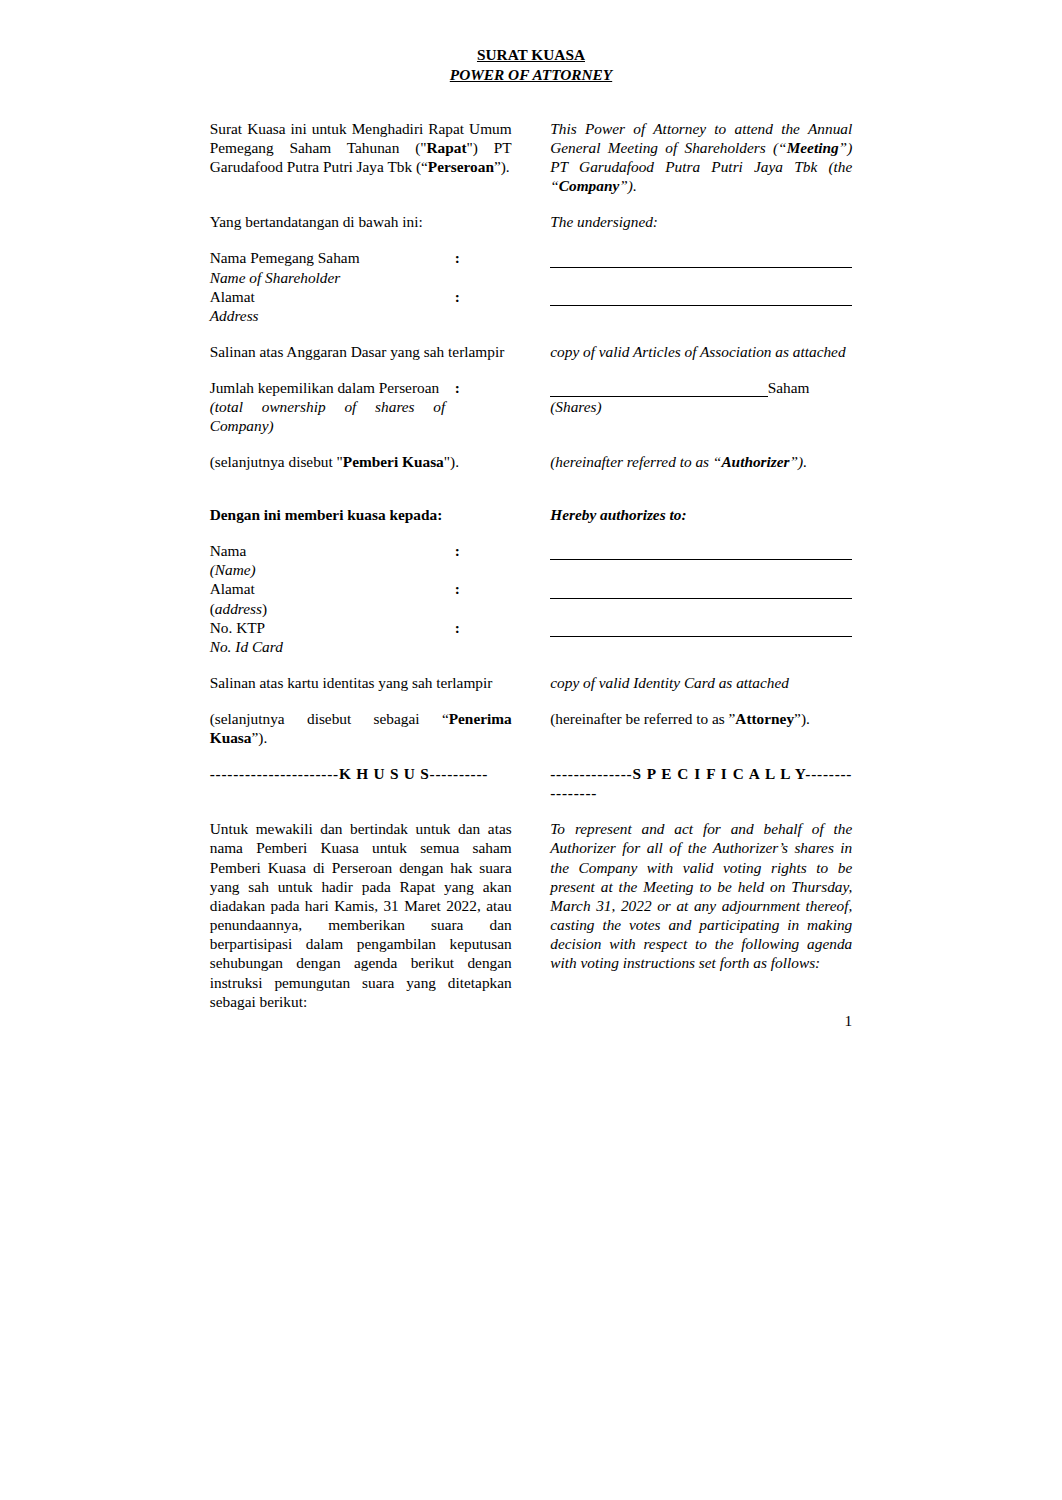SURAT KUASA POWER OF ATTORNEY
| Surat Kuasa ini untuk Menghadiri Rapat Umum Pemegang Saham Tahunan (" Rapat ") PT Garudafood Putra Putri Jaya Tbk (“ Perseroan ”). | | This Power of Attorney to attend the Annual General Meeting of Shareholders (“ Meeting ”) PT Garudafood Putra Putri Jaya Tbk (the “ Company ”). |
| Yang bertandatangan di bawah ini: | | The undersigned: |
| / Nama Pemegang Saham Name of Shareholder / : / / / Alamat Address / : / / | | |
| Salinan atas Anggaran Dasar yang sah terlampir | | copy of valid Articles of Association as attached |
| / Jumlah kepemilikan dalam Perseroan (total ownership of shares of Company) / : / / | | Saham (Shares) |
| (selanjutnya disebut " Pemberi Kuasa "). | | (hereinafter referred to as “ Authorizer ”). |
| Dengan ini memberi kuasa kepada: | | Hereby authorizes to: |
| / Nama (Name) / : / / / Alamat ( address ) / : / / / No. KTP No. Id Card / : / / | | |
| Salinan atas kartu identitas yang sah terlampir | | copy of valid Identity Card as attached |
| (selanjutnya disebut sebagai “ Penerima Kuasa ”). | | (hereinafter be referred to as ” Attorney ”). |
| ----------------------K H U S U S---------- | | --------------S P E C I F I C A L L Y---------------- |
| Untuk mewakili dan bertindak untuk dan atas nama Pemberi Kuasa untuk semua saham Pemberi Kuasa di Perseroan dengan hak suara yang sah untuk hadir pada Rapat yang akan diadakan pada hari Kamis, 31 Maret 2022, atau penundaannya, memberikan suara dan berpartisipasi dalam pengambilan keputusan sehubungan dengan agenda berikut dengan instruksi pemungutan suara yang ditetapkan sebagai berikut: | | To represent and act for and behalf of the Authorizer for all of the Authorizer’s shares in the Company with valid voting rights to be present at the Meeting to be held on Thursday, March 31, 2022 or at any adjournment thereof, casting the votes and participating in making decision with respect to the following agenda with voting instructions set forth as follows: |
1